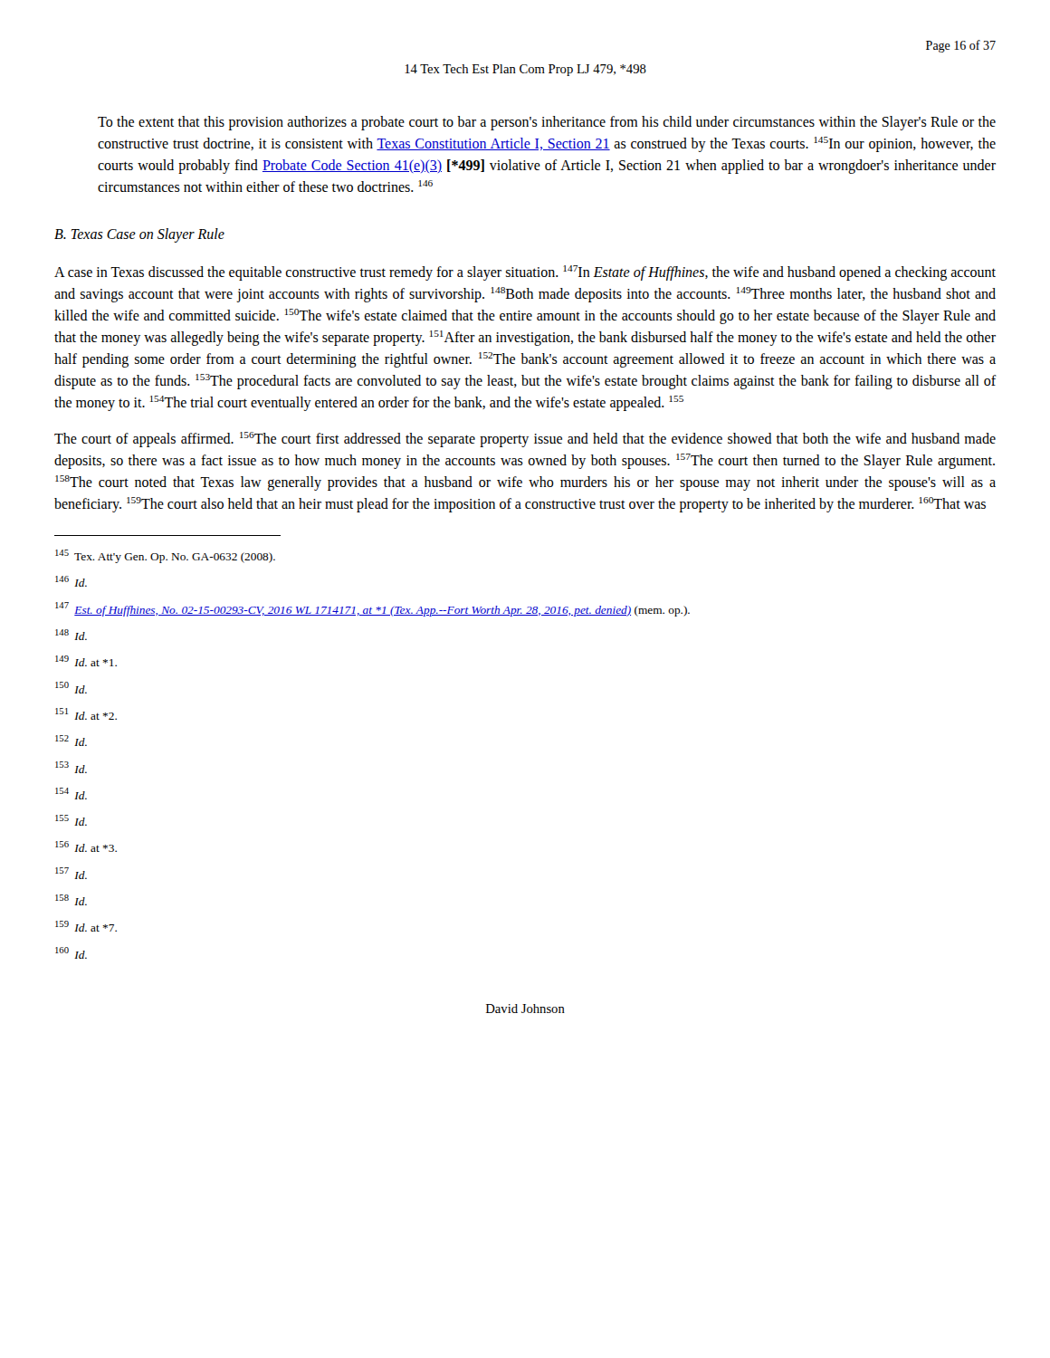Page 16 of 37
14 Tex Tech Est Plan Com Prop LJ 479, *498
To the extent that this provision authorizes a probate court to bar a person's inheritance from his child under circumstances within the Slayer's Rule or the constructive trust doctrine, it is consistent with Texas Constitution Article I, Section 21 as construed by the Texas courts. 145In our opinion, however, the courts would probably find Probate Code Section 41(e)(3) [*499] violative of Article I, Section 21 when applied to bar a wrongdoer's inheritance under circumstances not within either of these two doctrines. 146
B. Texas Case on Slayer Rule
A case in Texas discussed the equitable constructive trust remedy for a slayer situation. 147In Estate of Huffhines, the wife and husband opened a checking account and savings account that were joint accounts with rights of survivorship. 148Both made deposits into the accounts. 149Three months later, the husband shot and killed the wife and committed suicide. 150The wife's estate claimed that the entire amount in the accounts should go to her estate because of the Slayer Rule and that the money was allegedly being the wife's separate property. 151After an investigation, the bank disbursed half the money to the wife's estate and held the other half pending some order from a court determining the rightful owner. 152The bank's account agreement allowed it to freeze an account in which there was a dispute as to the funds. 153The procedural facts are convoluted to say the least, but the wife's estate brought claims against the bank for failing to disburse all of the money to it. 154The trial court eventually entered an order for the bank, and the wife's estate appealed. 155
The court of appeals affirmed. 156The court first addressed the separate property issue and held that the evidence showed that both the wife and husband made deposits, so there was a fact issue as to how much money in the accounts was owned by both spouses. 157The court then turned to the Slayer Rule argument. 158The court noted that Texas law generally provides that a husband or wife who murders his or her spouse may not inherit under the spouse's will as a beneficiary. 159The court also held that an heir must plead for the imposition of a constructive trust over the property to be inherited by the murderer. 160That was
145 Tex. Att'y Gen. Op. No. GA-0632 (2008).
146 Id.
147 Est. of Huffhines, No. 02-15-00293-CV, 2016 WL 1714171, at *1 (Tex. App.--Fort Worth Apr. 28, 2016, pet. denied) (mem. op.).
148 Id.
149 Id. at *1.
150 Id.
151 Id. at *2.
152 Id.
153 Id.
154 Id.
155 Id.
156 Id. at *3.
157 Id.
158 Id.
159 Id. at *7.
160 Id.
David Johnson